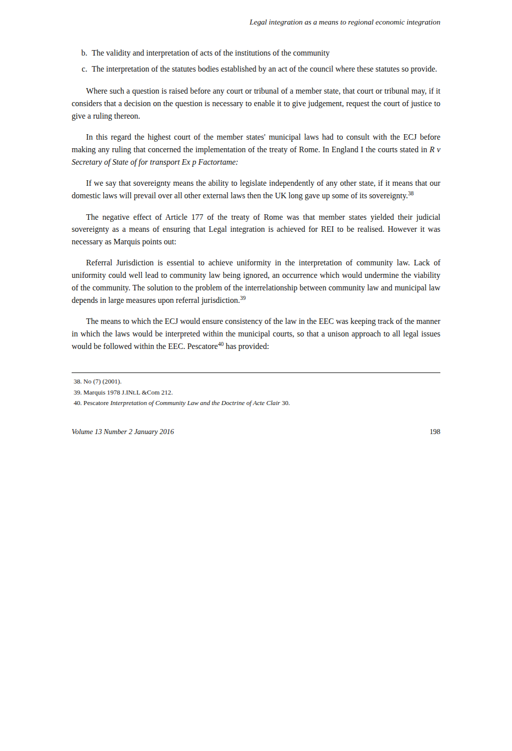Legal integration as a means to regional economic integration
The validity and interpretation of acts of the institutions of the community
The interpretation of the statutes bodies established by an act of the council where these statutes so provide.
Where such a question is raised before any court or tribunal of a member state, that court or tribunal may, if it considers that a decision on the question is necessary to enable it to give judgement, request the court of justice to give a ruling thereon.
In this regard the highest court of the member states' municipal laws had to consult with the ECJ before making any ruling that concerned the implementation of the treaty of Rome. In England I the courts stated in R v Secretary of State of for transport Ex p Factortame:
If we say that sovereignty means the ability to legislate independently of any other state, if it means that our domestic laws will prevail over all other external laws then the UK long gave up some of its sovereignty.38
The negative effect of Article 177 of the treaty of Rome was that member states yielded their judicial sovereignty as a means of ensuring that Legal integration is achieved for REI to be realised. However it was necessary as Marquis points out:
Referral Jurisdiction is essential to achieve uniformity in the interpretation of community law. Lack of uniformity could well lead to community law being ignored, an occurrence which would undermine the viability of the community. The solution to the problem of the interrelationship between community law and municipal law depends in large measures upon referral jurisdiction.39
The means to which the ECJ would ensure consistency of the law in the EEC was keeping track of the manner in which the laws would be interpreted within the municipal courts, so that a unison approach to all legal issues would be followed within the EEC. Pescatore40 has provided:
No (7) (2001).
Marquis 1978 J.INt.L &Com 212.
Pescatore Interpretation of Community Law and the Doctrine of Acte Clair 30.
Volume 13 Number 2 January 2016 198